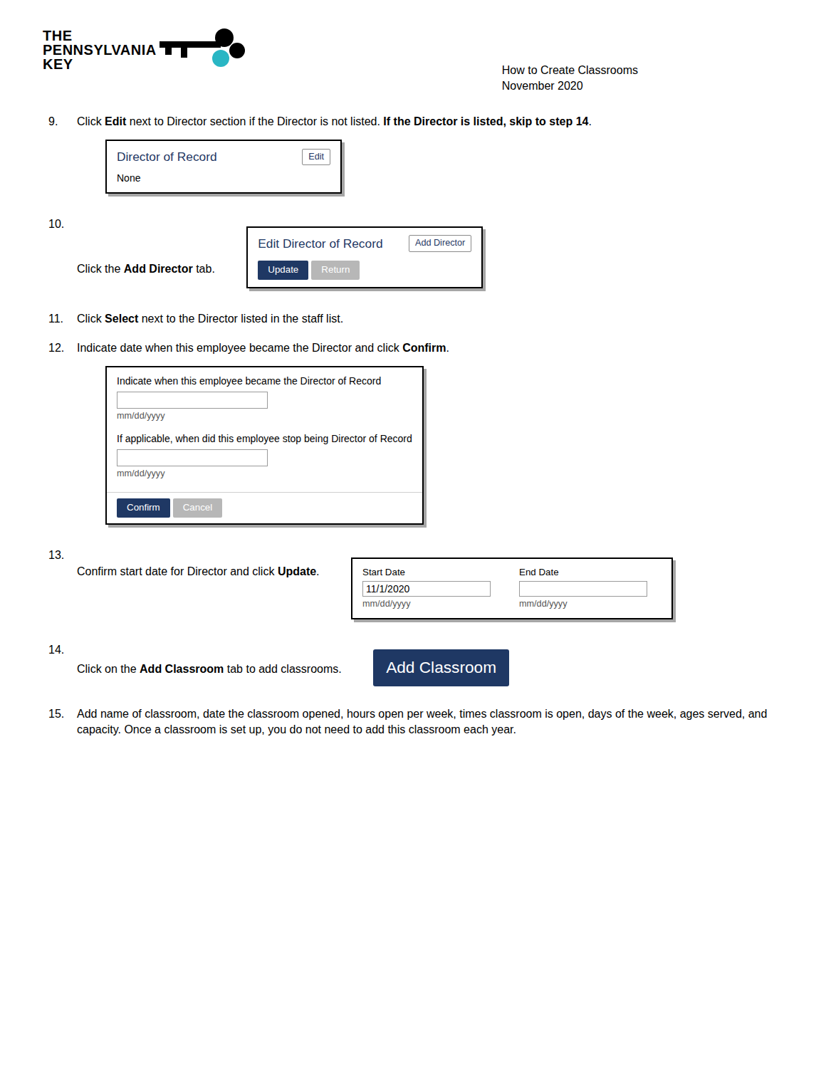THE
PENNSYLVANIA
KEY
How to Create Classrooms
November 2020
Click Edit next to Director section if the Director is not listed. If the Director is listed, skip to step 14.
Director of Record Edit
None
Click the Add Director tab.
Edit Director of Record Add Director
Update Return
Click Select next to the Director listed in the staff list.
Indicate date when this employee became the Director and click Confirm.
Indicate when this employee became the Director of Record
mm/dd/yyyy
If applicable, when did this employee stop being Director of Record
mm/dd/yyyy
Confirm Cancel
Confirm start date for Director and click Update.
Start Date 11/1/2020 mm/dd/yyyy
End Date mm/dd/yyyy
Click on the Add Classroom tab to add classrooms.
Add Classroom
Add name of classroom, date the classroom opened, hours open per week, times classroom is open, days of the week, ages served, and capacity. Once a classroom is set up, you do not need to add this classroom each year.